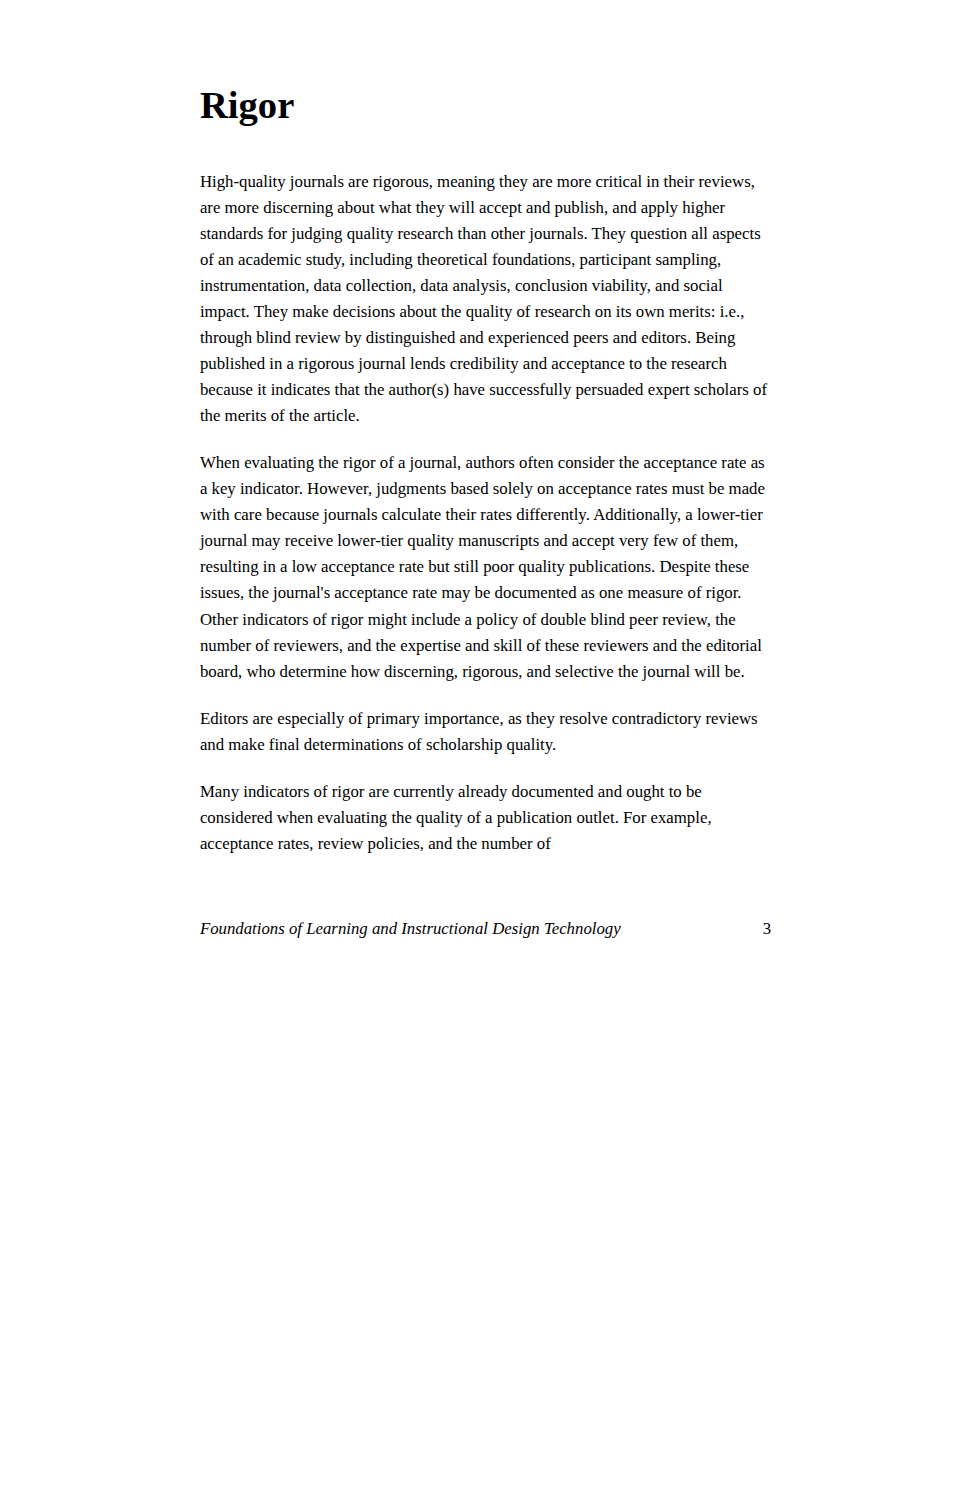Rigor
High-quality journals are rigorous, meaning they are more critical in their reviews, are more discerning about what they will accept and publish, and apply higher standards for judging quality research than other journals. They question all aspects of an academic study, including theoretical foundations, participant sampling, instrumentation, data collection, data analysis, conclusion viability, and social impact. They make decisions about the quality of research on its own merits: i.e., through blind review by distinguished and experienced peers and editors. Being published in a rigorous journal lends credibility and acceptance to the research because it indicates that the author(s) have successfully persuaded expert scholars of the merits of the article.
When evaluating the rigor of a journal, authors often consider the acceptance rate as a key indicator. However, judgments based solely on acceptance rates must be made with care because journals calculate their rates differently. Additionally, a lower-tier journal may receive lower-tier quality manuscripts and accept very few of them, resulting in a low acceptance rate but still poor quality publications. Despite these issues, the journal's acceptance rate may be documented as one measure of rigor. Other indicators of rigor might include a policy of double blind peer review, the number of reviewers, and the expertise and skill of these reviewers and the editorial board, who determine how discerning, rigorous, and selective the journal will be.
Editors are especially of primary importance, as they resolve contradictory reviews and make final determinations of scholarship quality.
Many indicators of rigor are currently already documented and ought to be considered when evaluating the quality of a publication outlet. For example, acceptance rates, review policies, and the number of
Foundations of Learning and Instructional Design Technology 3